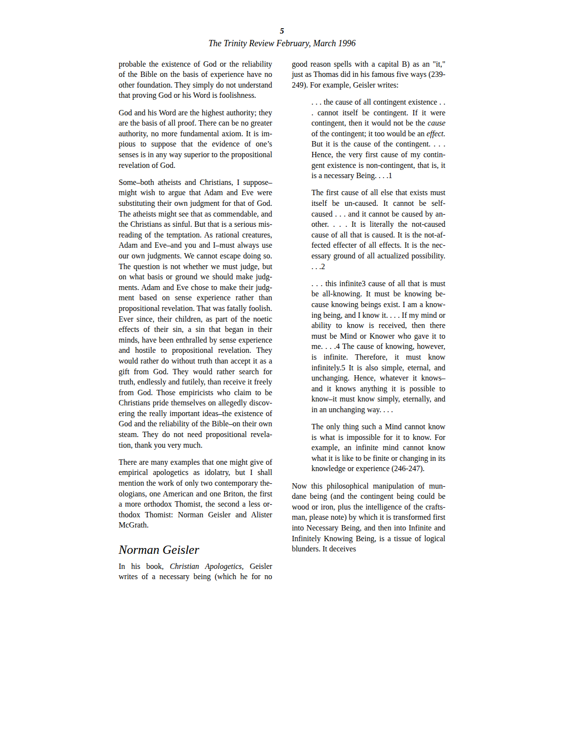5
The Trinity Review February, March 1996
probable the existence of God or the reliability of the Bible on the basis of experience have no other foundation. They simply do not understand that proving God or his Word is foolishness.
God and his Word are the highest authority; they are the basis of all proof. There can be no greater authority, no more fundamental axiom. It is impious to suppose that the evidence of one’s senses is in any way superior to the propositional revelation of God.
Some–both atheists and Christians, I suppose–might wish to argue that Adam and Eve were substituting their own judgment for that of God. The atheists might see that as commendable, and the Christians as sinful. But that is a serious misreading of the temptation. As rational creatures, Adam and Eve–and you and I–must always use our own judgments. We cannot escape doing so. The question is not whether we must judge, but on what basis or ground we should make judgments. Adam and Eve chose to make their judgment based on sense experience rather than propositional revelation. That was fatally foolish. Ever since, their children, as part of the noetic effects of their sin, a sin that began in their minds, have been enthralled by sense experience and hostile to propositional revelation. They would rather do without truth than accept it as a gift from God. They would rather search for truth, endlessly and futilely, than receive it freely from God. Those empiricists who claim to be Christians pride themselves on allegedly discovering the really important ideas–the existence of God and the reliability of the Bible–on their own steam. They do not need propositional revelation, thank you very much.
There are many examples that one might give of empirical apologetics as idolatry, but I shall mention the work of only two contemporary theologians, one American and one Briton, the first a more orthodox Thomist, the second a less orthodox Thomist: Norman Geisler and Alister McGrath.
Norman Geisler
In his book, Christian Apologetics, Geisler writes of a necessary being (which he for no good reason spells with a capital B) as an "it," just as Thomas did in his famous five ways (239-249). For example, Geisler writes:
. . . the cause of all contingent existence . . . cannot itself be contingent. If it were contingent, then it would not be the cause of the contingent; it too would be an effect. But it is the cause of the contingent. . . . Hence, the very first cause of my contingent existence is non-contingent, that is, it is a necessary Being. . . .1
The first cause of all else that exists must itself be un-caused. It cannot be self-caused . . . and it cannot be caused by another. . . . It is literally the not-caused cause of all that is caused. It is the not-affected effecter of all effects. It is the necessary ground of all actualized possibility. . . .2
. . . this infinite3 cause of all that is must be all-knowing. It must be knowing because knowing beings exist. I am a knowing being, and I know it. . . . If my mind or ability to know is received, then there must be Mind or Knower who gave it to me. . . .4 The cause of knowing, however, is infinite. Therefore, it must know infinitely.5 It is also simple, eternal, and unchanging. Hence, whatever it knows–and it knows anything it is possible to know–it must know simply, eternally, and in an unchanging way. . . .
The only thing such a Mind cannot know is what is impossible for it to know. For example, an infinite mind cannot know what it is like to be finite or changing in its knowledge or experience (246-247).
Now this philosophical manipulation of mundane being (and the contingent being could be wood or iron, plus the intelligence of the craftsman, please note) by which it is transformed first into Necessary Being, and then into Infinite and Infinitely Knowing Being, is a tissue of logical blunders. It deceives